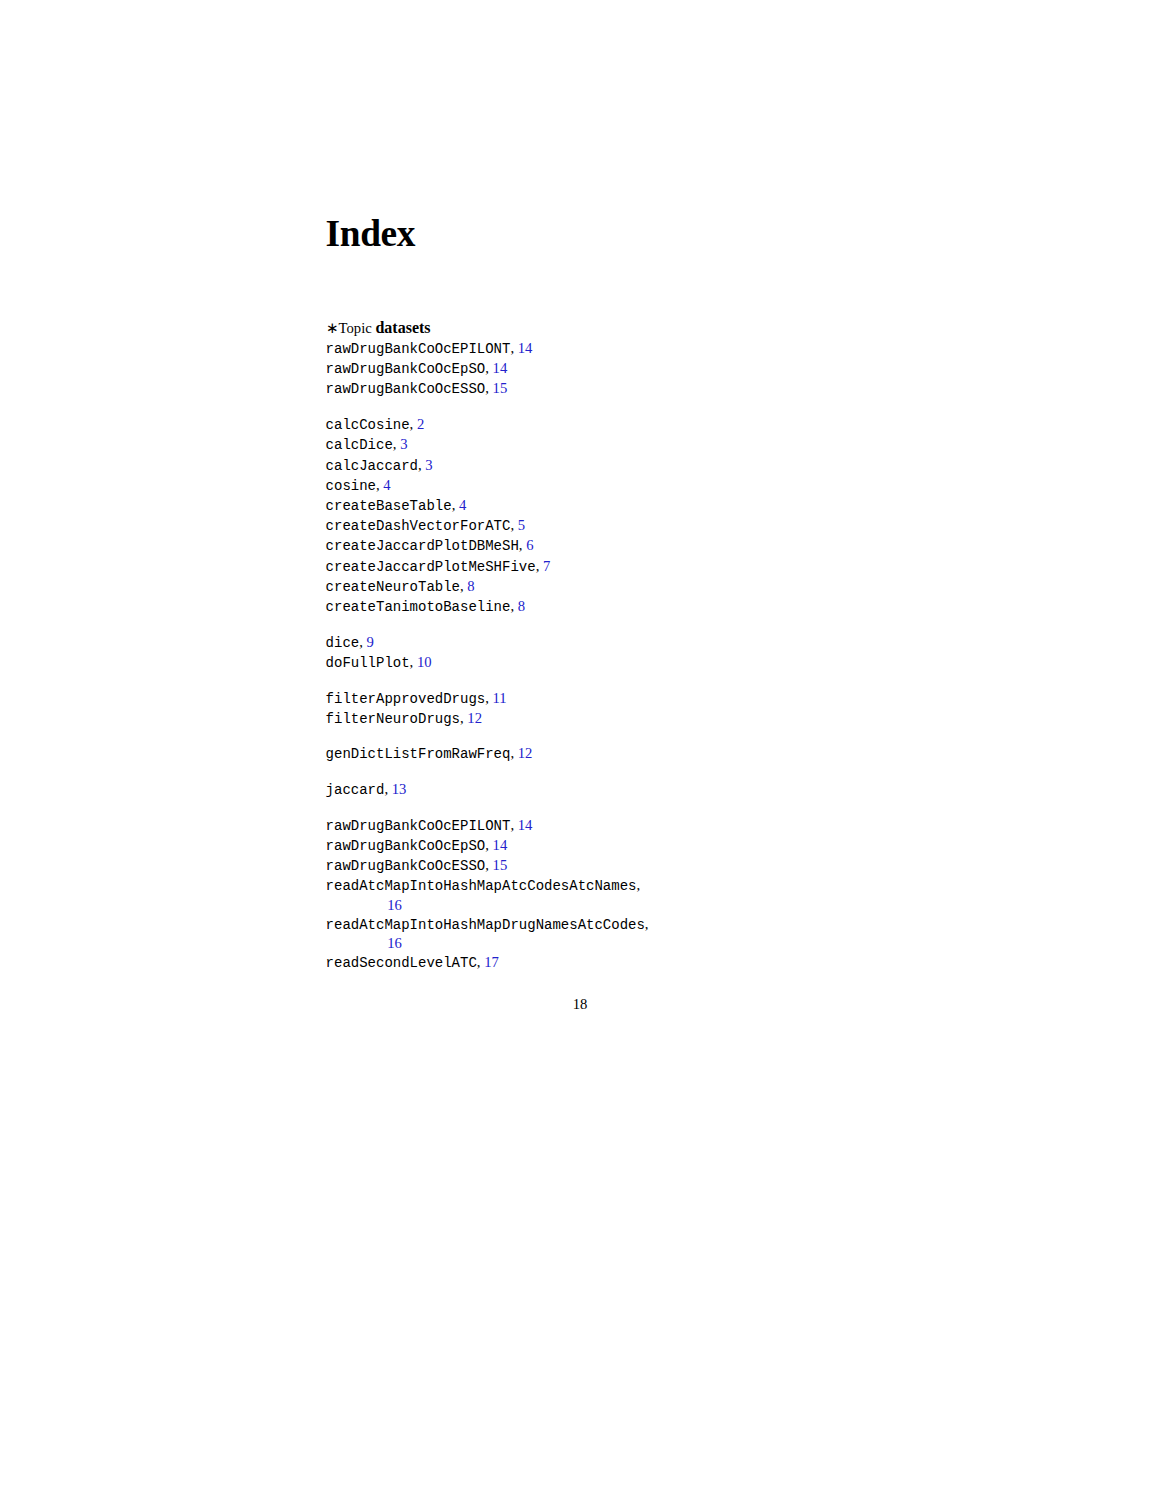Index
∗Topic datasets
rawDrugBankCoOcEPILONT, 14
rawDrugBankCoOcEpSO, 14
rawDrugBankCoOcESSO, 15
calcCosine, 2
calcDice, 3
calcJaccard, 3
cosine, 4
createBaseTable, 4
createDashVectorForATC, 5
createJaccardPlotDBMeSH, 6
createJaccardPlotMeSHFive, 7
createNeuroTable, 8
createTanimotoBaseline, 8
dice, 9
doFullPlot, 10
filterApprovedDrugs, 11
filterNeuroDrugs, 12
genDictListFromRawFreq, 12
jaccard, 13
rawDrugBankCoOcEPILONT, 14
rawDrugBankCoOcEpSO, 14
rawDrugBankCoOcESSO, 15
readAtcMapIntoHashMapAtcCodesAtcNames,
16
readAtcMapIntoHashMapDrugNamesAtcCodes,
16
readSecondLevelATC, 17
18